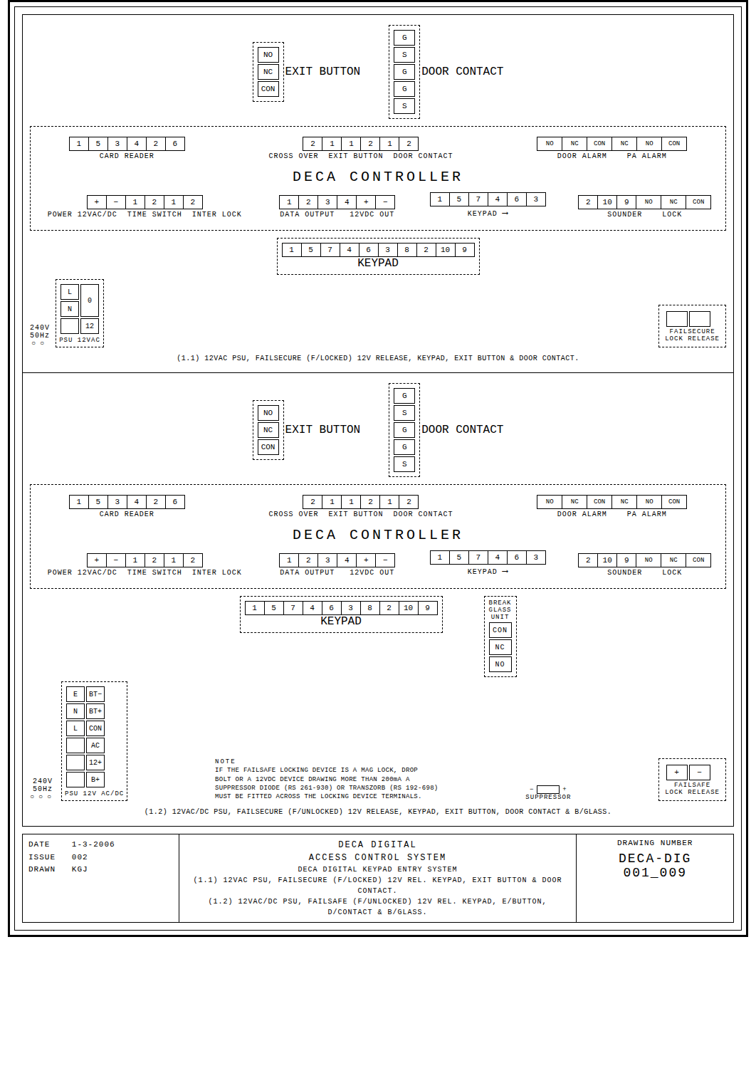| NO |
| NC |
| CON |
EXIT BUTTON
| G |
| S |
| G |
| G |
| S |
DOOR CONTACT
| 1 | 5 | 3 | 4 | 2 | 6 |
CARD READER
| 2 | 1 | 1 | 2 | 1 | 2 |
CROSS OVER EXIT BUTTON DOOR CONTACT
| NO | NC | CON | NC | NO | CON |
DOOR ALARM PA ALARM
DECA CONTROLLER
| + | − | 1 | 2 | 1 | 2 |
POWER 12VAC/DC TIME SWITCH INTER LOCK
| 1 | 2 | 3 | 4 | + | − |
DATA OUTPUT 12VDC OUT
| 1 | 5 | 7 | 4 | 6 | 3 |
KEYPAD ⟶
| 2 | 10 | 9 | NO | NC | CON |
SOUNDER LOCK
| 1 | 5 | 7 | 4 | 6 | 3 | 8 | 2 | 10 | 9 |
KEYPAD
240V
50Hz
○○
| L | 0 |
| N |
| | 12 |
PSU 12VAC
FAILSECURE
LOCK RELEASE
(1.1) 12VAC PSU, FAILSECURE (F/LOCKED) 12V RELEASE, KEYPAD, EXIT BUTTON & DOOR CONTACT.
| NO |
| NC |
| CON |
EXIT BUTTON
| G |
| S |
| G |
| G |
| S |
DOOR CONTACT
| 1 | 5 | 3 | 4 | 2 | 6 |
CARD READER
| 2 | 1 | 1 | 2 | 1 | 2 |
CROSS OVER EXIT BUTTON DOOR CONTACT
| NO | NC | CON | NC | NO | CON |
DOOR ALARM PA ALARM
DECA CONTROLLER
| + | − | 1 | 2 | 1 | 2 |
POWER 12VAC/DC TIME SWITCH INTER LOCK
| 1 | 2 | 3 | 4 | + | − |
DATA OUTPUT 12VDC OUT
| 1 | 5 | 7 | 4 | 6 | 3 |
KEYPAD ⟶
| 2 | 10 | 9 | NO | NC | CON |
SOUNDER LOCK
| 1 | 5 | 7 | 4 | 6 | 3 | 8 | 2 | 10 | 9 |
KEYPAD
BREAK
GLASS
UNIT
| CON |
| NC |
| NO |
240V
50Hz
○○○
| E | BT− |
| N | BT+ |
| L | CON |
| | AC |
| | 12+ |
| | B+ |
PSU 12V AC/DC
NOTE
IF THE FAILSAFE LOCKING DEVICE IS A MAG LOCK, DROP
BOLT OR A 12VDC DEVICE DRAWING MORE THAN 200mA A
SUPPRESSOR DIODE (RS 261-930) OR TRANSZORB (RS 192-698)
MUST BE FITTED ACROSS THE LOCKING DEVICE TERMINALS.
− +
SUPPRESSOR
| + | − |
FAILSAFE
LOCK RELEASE
(1.2) 12VAC/DC PSU, FAILSECURE (F/UNLOCKED) 12V RELEASE, KEYPAD, EXIT BUTTON, DOOR CONTACT & B/GLASS.
DATE 1-3-2006
ISSUE 002
DRAWN KGJ
DECA DIGITAL
ACCESS CONTROL SYSTEM
DECA DIGITAL KEYPAD ENTRY SYSTEM
(1.1) 12VAC PSU, FAILSECURE (F/LOCKED) 12V REL. KEYPAD, EXIT BUTTON & DOOR CONTACT.
(1.2) 12VAC/DC PSU, FAILSAFE (F/UNLOCKED) 12V REL. KEYPAD, E/BUTTON, D/CONTACT & B/GLASS.
DRAWING NUMBER
DECA-DIG
001_009